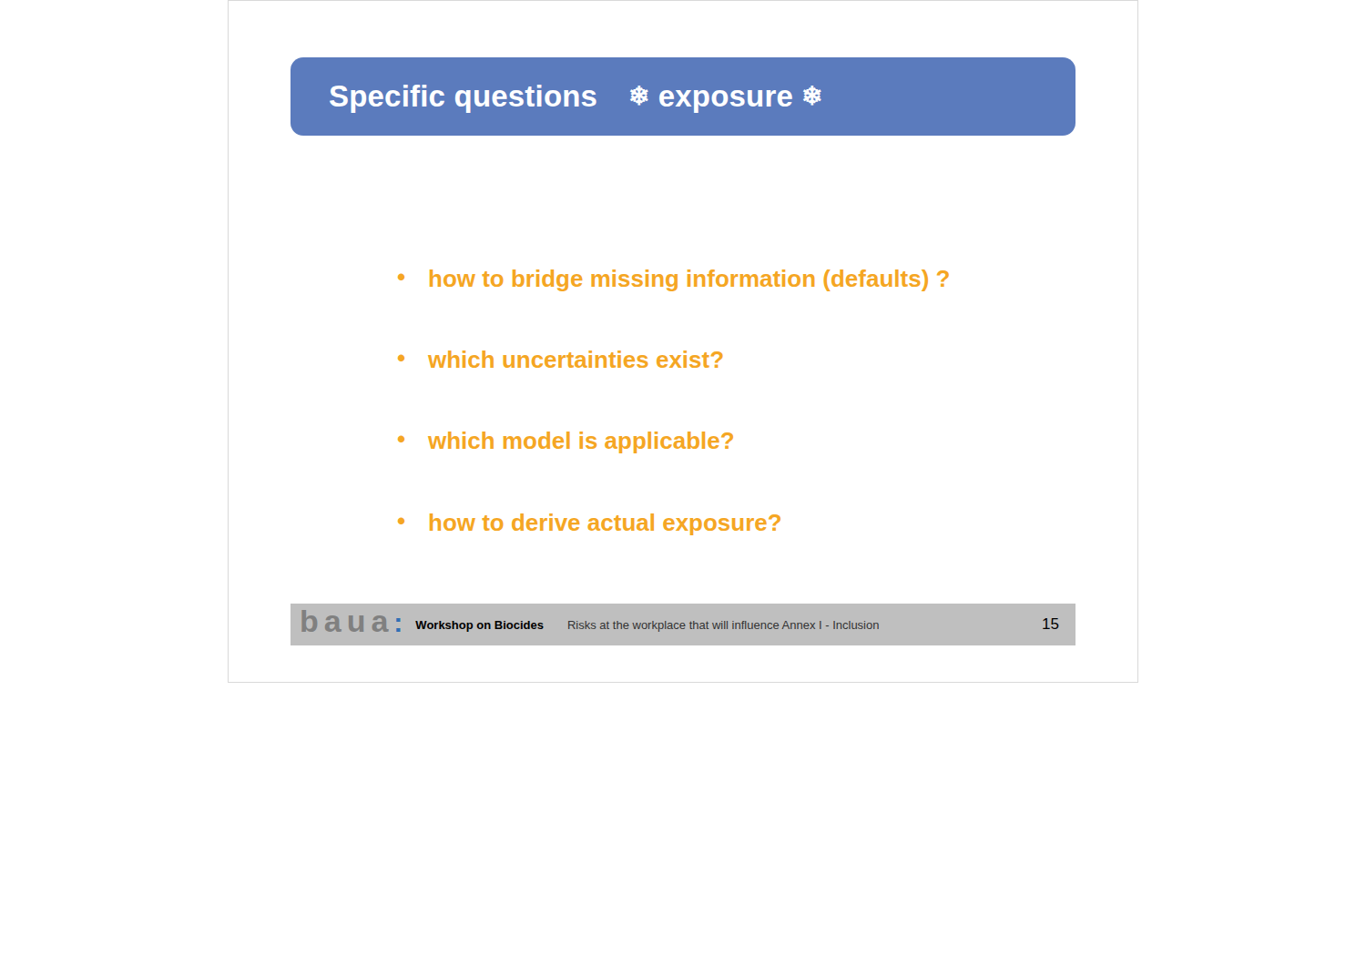Specific questions ❄ exposure ❄
how to bridge missing information (defaults) ?
which uncertainties exist?
which model is applicable?
how to derive actual exposure?
baua: Workshop on Biocides Risks at the workplace that will influence Annex I - Inclusion 15